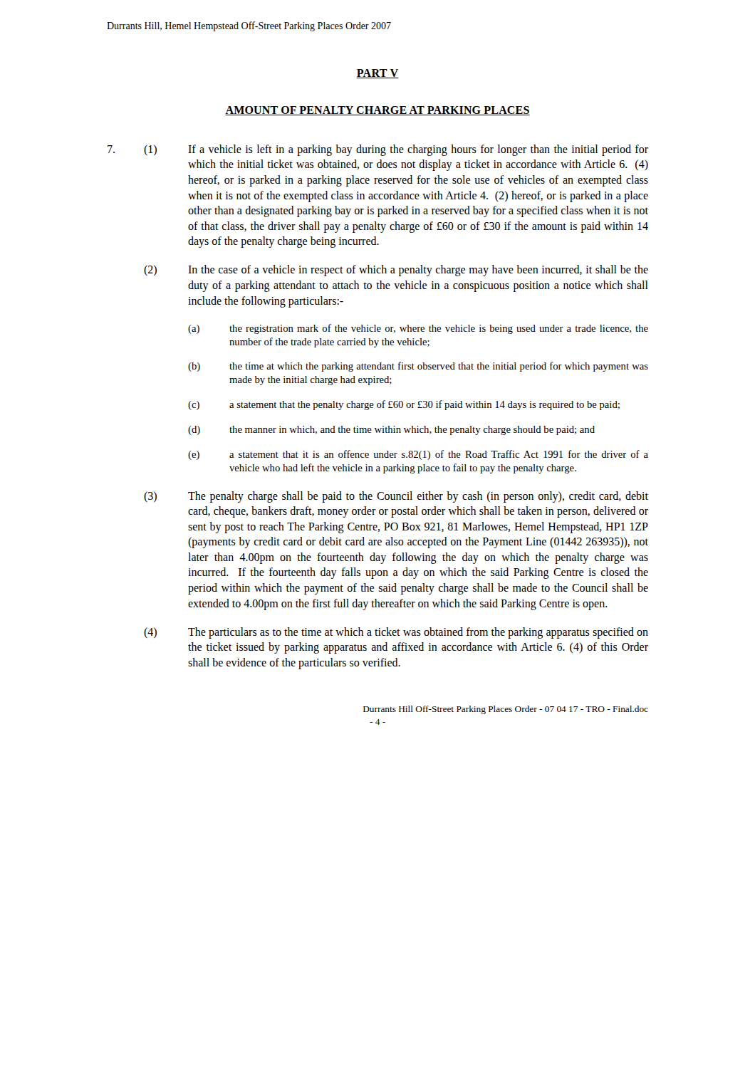Durrants Hill, Hemel Hempstead Off-Street Parking Places Order 2007
PART V
AMOUNT OF PENALTY CHARGE AT PARKING PLACES
| 7. | (1) | If a vehicle is left in a parking bay during the charging hours for longer than the initial period for which the initial ticket was obtained, or does not display a ticket in accordance with Article 6. (4) hereof, or is parked in a parking place reserved for the sole use of vehicles of an exempted class when it is not of the exempted class in accordance with Article 4. (2) hereof, or is parked in a place other than a designated parking bay or is parked in a reserved bay for a specified class when it is not of that class, the driver shall pay a penalty charge of £60 or of £30 if the amount is paid within 14 days of the penalty charge being incurred. |
| | (2) | In the case of a vehicle in respect of which a penalty charge may have been incurred, it shall be the duty of a parking attendant to attach to the vehicle in a conspicuous position a notice which shall include the following particulars:- / (a) / the registration mark of the vehicle or, where the vehicle is being used under a trade licence, the number of the trade plate carried by the vehicle; / / (b) / the time at which the parking attendant first observed that the initial period for which payment was made by the initial charge had expired; / / (c) / a statement that the penalty charge of £60 or £30 if paid within 14 days is required to be paid; / / (d) / the manner in which, and the time within which, the penalty charge should be paid; and / / (e) / a statement that it is an offence under s.82(1) of the Road Traffic Act 1991 for the driver of a vehicle who had left the vehicle in a parking place to fail to pay the penalty charge. / |
| | (3) | The penalty charge shall be paid to the Council either by cash (in person only), credit card, debit card, cheque, bankers draft, money order or postal order which shall be taken in person, delivered or sent by post to reach The Parking Centre, PO Box 921, 81 Marlowes, Hemel Hempstead, HP1 1ZP (payments by credit card or debit card are also accepted on the Payment Line (01442 263935)), not later than 4.00pm on the fourteenth day following the day on which the penalty charge was incurred. If the fourteenth day falls upon a day on which the said Parking Centre is closed the period within which the payment of the said penalty charge shall be made to the Council shall be extended to 4.00pm on the first full day thereafter on which the said Parking Centre is open. |
| | (4) | The particulars as to the time at which a ticket was obtained from the parking apparatus specified on the ticket issued by parking apparatus and affixed in accordance with Article 6. (4) of this Order shall be evidence of the particulars so verified. |
Durrants Hill Off-Street Parking Places Order - 07 04 17 - TRO - Final.doc
- 4 -